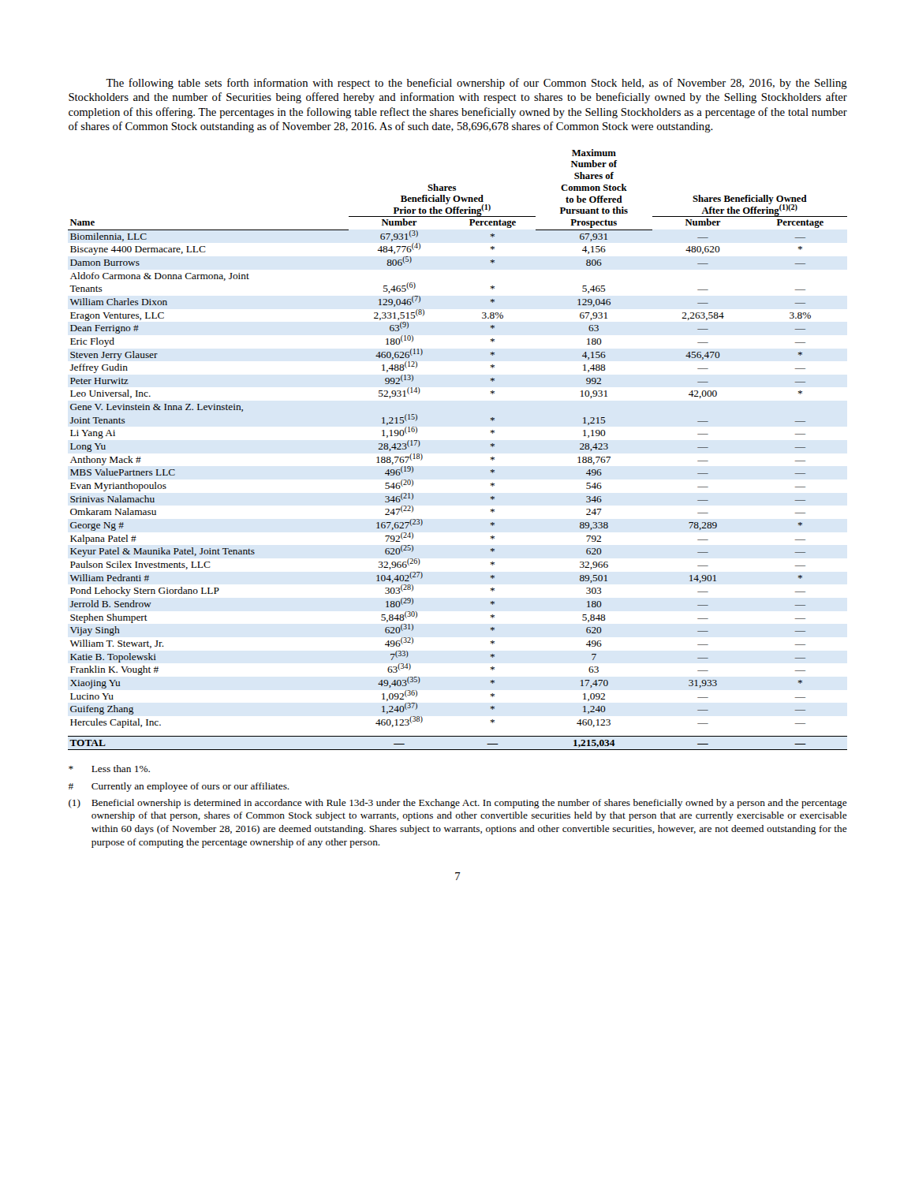The following table sets forth information with respect to the beneficial ownership of our Common Stock held, as of November 28, 2016, by the Selling Stockholders and the number of Securities being offered hereby and information with respect to shares to be beneficially owned by the Selling Stockholders after completion of this offering. The percentages in the following table reflect the shares beneficially owned by the Selling Stockholders as a percentage of the total number of shares of Common Stock outstanding as of November 28, 2016. As of such date, 58,696,678 shares of Common Stock were outstanding.
| | | | Maximum Number of Shares of | | |
| --- | --- | --- | --- | --- | --- |
| | Shares Beneficially Owned Prior to the Offering (1) | Common Stock to be Offered Pursuant to this | Shares Beneficially Owned After the Offering (1)(2) |
| Name | Number | Percentage | Prospectus | Number | Percentage |
| Biomilennia, LLC | 67,931 (3) | * | 67,931 | — | — |
| Biscayne 4400 Dermacare, LLC | 484,776 (4) | * | 4,156 | 480,620 | * |
| Damon Burrows | 806 (5) | * | 806 | — | — |
| Aldofo Carmona & Donna Carmona, Joint | | | | | |
| Tenants | 5,465 (6) | * | 5,465 | — | — |
| William Charles Dixon | 129,046 (7) | * | 129,046 | — | — |
| Eragon Ventures, LLC | 2,331,515 (8) | 3.8% | 67,931 | 2,263,584 | 3.8% |
| Dean Ferrigno # | 63 (9) | * | 63 | — | — |
| Eric Floyd | 180 (10) | * | 180 | — | — |
| Steven Jerry Glauser | 460,626 (11) | * | 4,156 | 456,470 | * |
| Jeffrey Gudin | 1,488 (12) | * | 1,488 | — | — |
| Peter Hurwitz | 992 (13) | * | 992 | — | — |
| Leo Universal, Inc. | 52,931 (14) | * | 10,931 | 42,000 | * |
| Gene V. Levinstein & Inna Z. Levinstein, | | | | | |
| Joint Tenants | 1,215 (15) | * | 1,215 | — | — |
| Li Yang Ai | 1,190 (16) | * | 1,190 | — | — |
| Long Yu | 28,423 (17) | * | 28,423 | — | — |
| Anthony Mack # | 188,767 (18) | * | 188,767 | — | — |
| MBS ValuePartners LLC | 496 (19) | * | 496 | — | — |
| Evan Myrianthopoulos | 546 (20) | * | 546 | — | — |
| Srinivas Nalamachu | 346 (21) | * | 346 | — | — |
| Omkaram Nalamasu | 247 (22) | * | 247 | — | — |
| George Ng # | 167,627 (23) | * | 89,338 | 78,289 | * |
| Kalpana Patel # | 792 (24) | * | 792 | — | — |
| Keyur Patel & Maunika Patel, Joint Tenants | 620 (25) | * | 620 | — | — |
| Paulson Scilex Investments, LLC | 32,966 (26) | * | 32,966 | — | — |
| William Pedranti # | 104,402 (27) | * | 89,501 | 14,901 | * |
| Pond Lehocky Stern Giordano LLP | 303 (28) | * | 303 | — | — |
| Jerrold B. Sendrow | 180 (29) | * | 180 | — | — |
| Stephen Shumpert | 5,848 (30) | * | 5,848 | — | — |
| Vijay Singh | 620 (31) | * | 620 | — | — |
| William T. Stewart, Jr. | 496 (32) | * | 496 | — | — |
| Katie B. Topolewski | 7 (33) | * | 7 | — | — |
| Franklin K. Vought # | 63 (34) | * | 63 | — | — |
| Xiaojing Yu | 49,403 (35) | * | 17,470 | 31,933 | * |
| Lucino Yu | 1,092 (36) | * | 1,092 | — | — |
| Guifeng Zhang | 1,240 (37) | * | 1,240 | — | — |
| Hercules Capital, Inc. | 460,123 (38) | * | 460,123 | — | — |
| TOTAL | — | — | 1,215,034 | — | — |
| * | Less than 1%. |
| # | Currently an employee of ours or our affiliates. |
| (1) | Beneficial ownership is determined in accordance with Rule 13d-3 under the Exchange Act. In computing the number of shares beneficially owned by a person and the percentage ownership of that person, shares of Common Stock subject to warrants, options and other convertible securities held by that person that are currently exercisable or exercisable within 60 days (of November 28, 2016) are deemed outstanding. Shares subject to warrants, options and other convertible securities, however, are not deemed outstanding for the purpose of computing the percentage ownership of any other person. |
7